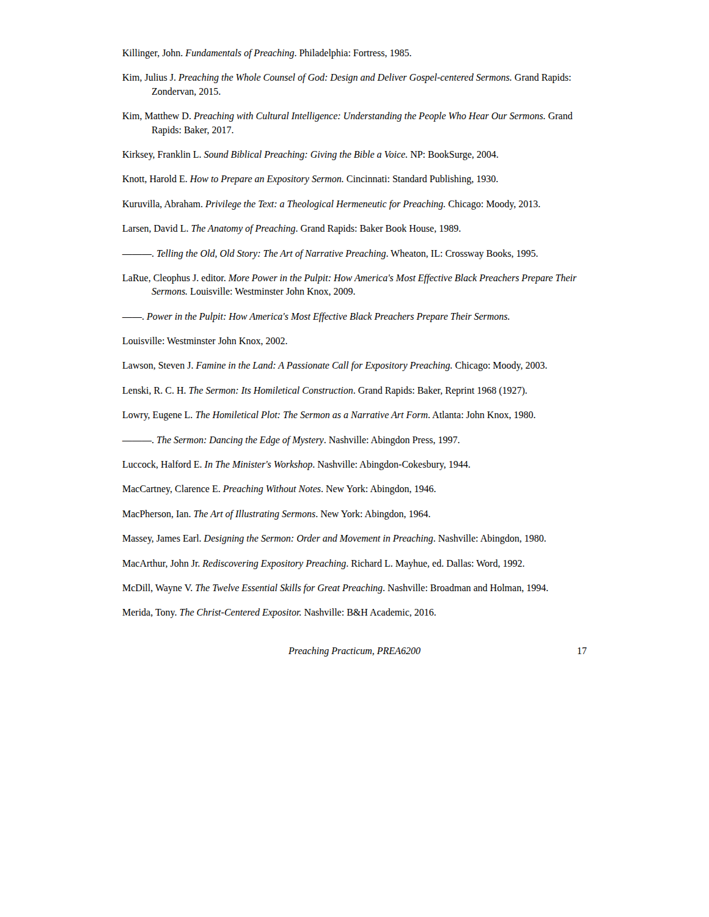Killinger, John. Fundamentals of Preaching. Philadelphia: Fortress, 1985.
Kim, Julius J. Preaching the Whole Counsel of God: Design and Deliver Gospel-centered Sermons. Grand Rapids: Zondervan, 2015.
Kim, Matthew D. Preaching with Cultural Intelligence: Understanding the People Who Hear Our Sermons. Grand Rapids: Baker, 2017.
Kirksey, Franklin L. Sound Biblical Preaching: Giving the Bible a Voice. NP: BookSurge, 2004.
Knott, Harold E. How to Prepare an Expository Sermon. Cincinnati: Standard Publishing, 1930.
Kuruvilla, Abraham. Privilege the Text: a Theological Hermeneutic for Preaching. Chicago: Moody, 2013.
Larsen, David L. The Anatomy of Preaching. Grand Rapids: Baker Book House, 1989.
———. Telling the Old, Old Story: The Art of Narrative Preaching. Wheaton, IL: Crossway Books, 1995.
LaRue, Cleophus J. editor. More Power in the Pulpit: How America's Most Effective Black Preachers Prepare Their Sermons. Louisville: Westminster John Knox, 2009.
——. Power in the Pulpit: How America's Most Effective Black Preachers Prepare Their Sermons.
Louisville: Westminster John Knox, 2002.
Lawson, Steven J. Famine in the Land: A Passionate Call for Expository Preaching. Chicago: Moody, 2003.
Lenski, R. C. H. The Sermon: Its Homiletical Construction. Grand Rapids: Baker, Reprint 1968 (1927).
Lowry, Eugene L. The Homiletical Plot: The Sermon as a Narrative Art Form. Atlanta: John Knox, 1980.
———. The Sermon: Dancing the Edge of Mystery. Nashville: Abingdon Press, 1997.
Luccock, Halford E. In The Minister's Workshop. Nashville: Abingdon-Cokesbury, 1944.
MacCartney, Clarence E. Preaching Without Notes. New York: Abingdon, 1946.
MacPherson, Ian. The Art of Illustrating Sermons. New York: Abingdon, 1964.
Massey, James Earl. Designing the Sermon: Order and Movement in Preaching. Nashville: Abingdon, 1980.
MacArthur, John Jr. Rediscovering Expository Preaching. Richard L. Mayhue, ed. Dallas: Word, 1992.
McDill, Wayne V. The Twelve Essential Skills for Great Preaching. Nashville: Broadman and Holman, 1994.
Merida, Tony. The Christ-Centered Expositor. Nashville: B&H Academic, 2016.
Preaching Practicum, PREA6200 17